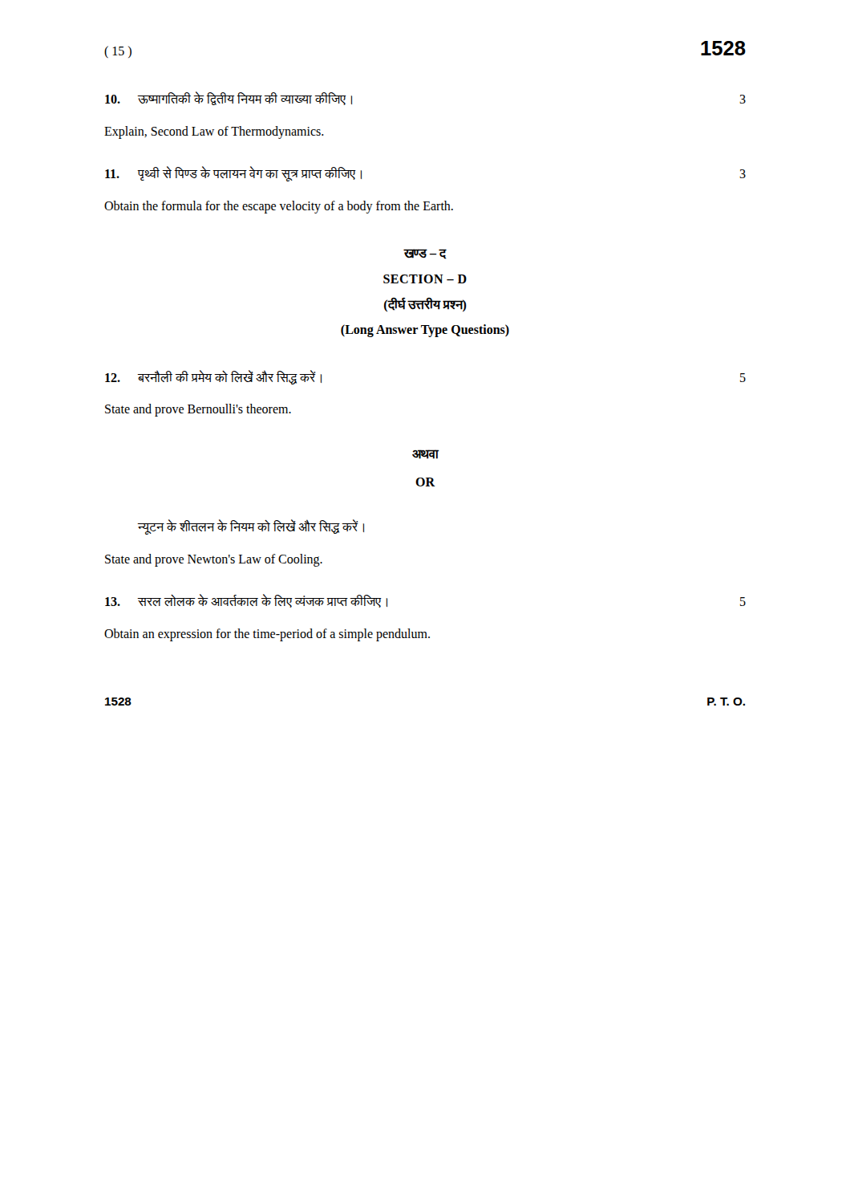( 15 ) 1528
10.
ऊष्मागतिकी के द्वितीय नियम की व्याख्या कीजिए।
3
Explain, Second Law of Thermodynamics.
11.
पृथ्वी से पिण्ड के पलायन वेग का सूत्र प्राप्त कीजिए।
3
Obtain the formula for the escape velocity of a body from the Earth.
खण्ड – द
SECTION – D
(दीर्घ उत्तरीय प्रश्न)
(Long Answer Type Questions)
12.
बरनौली की प्रमेय को लिखें और सिद्ध करें।
5
State and prove Bernoulli's theorem.
अथवा
OR
न्यूटन के शीतलन के नियम को लिखें और सिद्ध करें।
State and prove Newton's Law of Cooling.
13.
सरल लोलक के आवर्तकाल के लिए व्यंजक प्राप्त कीजिए।
5
Obtain an expression for the time-period of a simple pendulum.
1528 P. T. O.